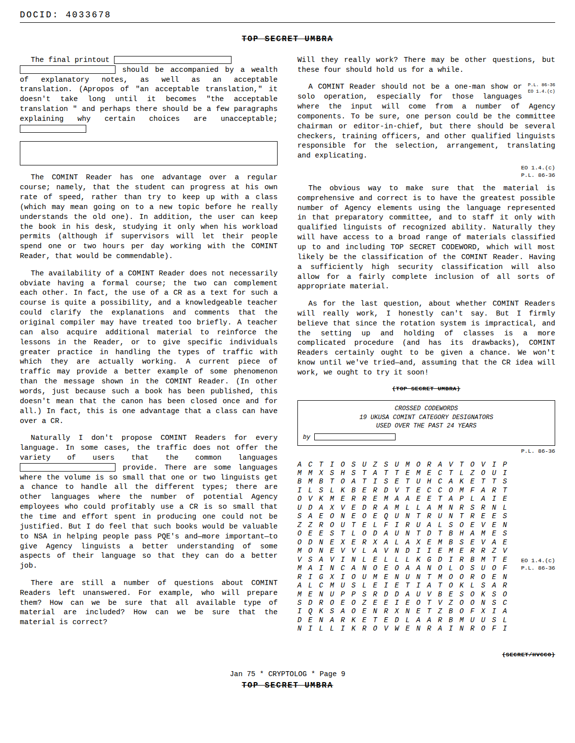DOCID: 4033678
TOP SECRET UMBRA
The final printout
should be accompanied by a wealth of explanatory notes, as well as an acceptable translation. (Apropos of "an acceptable translation," it doesn't take long until it becomes "the acceptable translation " and perhaps there should be a few paragraphs explaining why certain choices are unacceptable;
The COMINT Reader has one advantage over a regular course; namely, that the student can progress at his own rate of speed, rather than try to keep up with a class (which may mean going on to a new topic before he really understands the old one). In addition, the user can keep the book in his desk, studying it only when his workload permits (although if supervisors will let their people spend one or two hours per day working with the COMINT Reader, that would be commendable).
The availability of a COMINT Reader does not necessarily obviate having a formal course; the two can complement each other. In fact, the use of a CR as a text for such a course is quite a possibility, and a knowledgeable teacher could clarify the explanations and comments that the original compiler may have treated too briefly. A teacher can also acquire additional material to reinforce the lessons in the Reader, or to give specific individuals greater practice in handling the types of traffic with which they are actually working. A current piece of traffic may provide a better example of some phenomenon than the message shown in the COMINT Reader. (In other words, just because such a book has been published, this doesn't mean that the canon has been closed once and for all.) In fact, this is one advantage that a class can have over a CR.
Naturally I don't propose COMINT Readers for every language. In some cases, the traffic does not offer the variety of users that the common languages provide. There are some languages where the volume is so small that one or two linguists get a chance to handle all the different types; there are other languages where the number of potential Agency employees who could profitably use a CR is so small that the time and effort spent in producing one could not be justified. But I do feel that such books would be valuable to NSA in helping people pass PQE's and—more important—to give Agency linguists a better understanding of some aspects of their language so that they can do a better job.
There are still a number of questions about COMINT Readers left unanswered. For example, who will prepare them? How can we be sure that all available type of material are included? How can we be sure that the material is correct?
Will they really work? There may be other questions, but these four should hold us for a while.
P.L. 86-36
EO 1.4.(c)
A COMINT Reader should not be a one-man show or solo operation, especially for those languages where the input will come from a number of Agency components. To be sure, one person could be the committee chairman or editor-in-chief, but there should be several checkers, training officers, and other qualified linguists responsible for the selection, arrangement, translating and explicating.
EO 1.4.(c)
P.L. 86-36
The obvious way to make sure that the material is comprehensive and correct is to have the greatest possible number of Agency elements using the language represented in that preparatory committee, and to staff it only with qualified linguists of recognized ability. Naturally they will have access to a broad range of materials classified up to and including TOP SECRET CODEWORD, which will most likely be the classification of the COMINT Reader. Having a sufficiently high security classification will also allow for a fairly complete inclusion of all sorts of appropriate material.
As for the last question, about whether COMINT Readers will really work, I honestly can't say. But I firmly believe that since the rotation system is impractical, and the setting up and holding of classes is a more complicated procedure (and has its drawbacks), COMINT Readers certainly ought to be given a chance. We won't know until we've tried—and, assuming that the CR idea will work, we ought to try it soon!
(TOP SECRET UMBRA)
CROSSED CODEWORDS
19 UKUSA COMINT CATEGORY DESIGNATORS
USED OVER THE PAST 24 YEARS
by
P.L. 86-36
A C T I O S U Z S U M O R A V T O V I P M M X S H S T A T T E M E C T L Z O U I B M B T O A T I S E T U H C A K E T T S I L S L K B E R D V T E C C O M F A R T O V K M E R R E M A A E E T A P L A I E U D A X V E D R A M L L A M N R S R N L S A E O N E O E Q U N T R U N T R E E S Z Z R O U T E L F I R U A L S O E V E N O E E S T L O D A U N T D T B H A M E S O D N E X E R X A L A X E M B S E V A E M O N E V V L A V N D I I E M E R R Z V V S A V I N L E L L L K G D I R B M T E M A I N C A N O E O A A N O L O S U O F R I G X I O U M E N U N T M O O R O E N A L C M U S L E I E T I A T O K L S A R M E N U P P S R D D A U V B E S O K S O S D R O E O Z E E I E O T V Z O O N S C I Q K S A O E N R X N E T Z B O F X I A D E N A R K E T E D L A A R B M U U S L N I L L I K R O V W E N R A I N R O F I
EO 1.4.(c)
P.L. 86-36
(SECRET/HVCCO)
Jan 75 * CRYPTOLOG * Page 9
TOP SECRET UMBRA